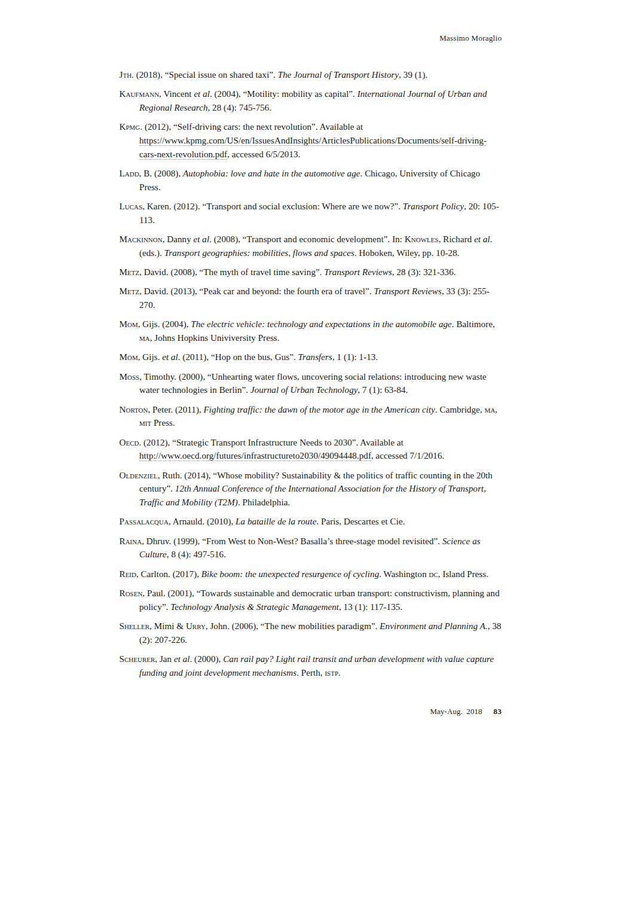Massimo Moraglio
Jth. (2018), “Special issue on shared taxi”. The Journal of Transport History, 39 (1).
Kaufmann, Vincent et al. (2004), “Motility: mobility as capital”. International Journal of Urban and Regional Research, 28 (4): 745-756.
Kpmg. (2012), “Self-driving cars: the next revolution”. Available at https://www.kpmg.com/US/en/IssuesAndInsights/ArticlesPublications/Documents/self-driving-cars-next-revolution.pdf, accessed 6/5/2013.
Ladd, B. (2008), Autophobia: love and hate in the automotive age. Chicago, University of Chicago Press.
Lucas, Karen. (2012). “Transport and social exclusion: Where are we now?”. Transport Policy, 20: 105-113.
Mackinnon, Danny et al. (2008), “Transport and economic development”. In: Knowles, Richard et al. (eds.). Transport geographies: mobilities, flows and spaces. Hoboken, Wiley, pp. 10-28.
Metz, David. (2008), “The myth of travel time saving”. Transport Reviews, 28 (3): 321-336.
Metz, David. (2013), “Peak car and beyond: the fourth era of travel”. Transport Reviews, 33 (3): 255-270.
Mom, Gijs. (2004), The electric vehicle: technology and expectations in the automobile age. Baltimore, ma, Johns Hopkins Univiversity Press.
Mom, Gijs. et al. (2011), “Hop on the bus, Gus”. Transfers, 1 (1): 1-13.
Moss, Timothy. (2000), “Unhearting water flows, uncovering social relations: introducing new waste water technologies in Berlin”. Journal of Urban Technology, 7 (1): 63-84.
Norton, Peter. (2011), Fighting traffic: the dawn of the motor age in the American city. Cambridge, ma, mit Press.
Oecd. (2012), “Strategic Transport Infrastructure Needs to 2030”. Available at http://www.oecd.org/futures/infrastructureto2030/49094448.pdf, accessed 7/1/2016.
Oldenziel, Ruth. (2014), “Whose mobility? Sustainability & the politics of traffic counting in the 20th century”. 12th Annual Conference of the International Association for the History of Transport, Traffic and Mobility (T2M). Philadelphia.
Passalacqua, Arnauld. (2010), La bataille de la route. Paris, Descartes et Cie.
Raina, Dhruv. (1999), “From West to Non-West? Basalla’s three-stage model revisited”. Science as Culture, 8 (4): 497-516.
Reid, Carlton. (2017), Bike boom: the unexpected resurgence of cycling. Washington dc, Island Press.
Rosen, Paul. (2001), “Towards sustainable and democratic urban transport: constructivism, planning and policy”. Technology Analysis & Strategic Management, 13 (1): 117-135.
Sheller, Mimi & Urry, John. (2006), “The new mobilities paradigm”. Environment and Planning A., 38 (2): 207-226.
Scheurer, Jan et al. (2000), Can rail pay? Light rail transit and urban development with value capture funding and joint development mechanisms. Perth, istp.
May-Aug. 2018 83